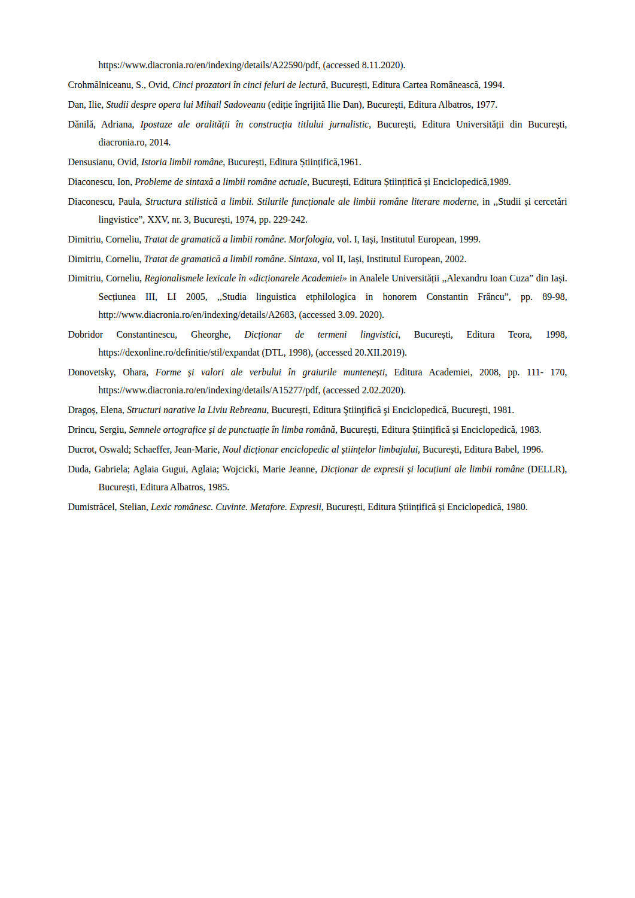https://www.diacronia.ro/en/indexing/details/A22590/pdf, (accessed 8.11.2020).
Crohmălniceanu, S., Ovid, Cinci prozatori în cinci feluri de lectură, București, Editura Cartea Românească, 1994.
Dan, Ilie, Studii despre opera lui Mihail Sadoveanu (ediție îngrijită Ilie Dan), București, Editura Albatros, 1977.
Dănilă, Adriana, Ipostaze ale oralității în construcția titlului jurnalistic, București, Editura Universității din București, diacronia.ro, 2014.
Densusianu, Ovid, Istoria limbii române, București, Editura Științifică,1961.
Diaconescu, Ion, Probleme de sintaxă a limbii române actuale, București, Editura Științifică și Enciclopedică,1989.
Diaconescu, Paula, Structura stilistică a limbii. Stilurile funcționale ale limbii române literare moderne, in ,,Studii și cercetări lingvistice”, XXV, nr. 3, București, 1974, pp. 229-242.
Dimitriu, Corneliu, Tratat de gramatică a limbii române. Morfologia, vol. I, Iași, Institutul European, 1999.
Dimitriu, Corneliu, Tratat de gramatică a limbii române. Sintaxa, vol II, Iași, Institutul European, 2002.
Dimitriu, Corneliu, Regionalismele lexicale în «dicționarele Academiei» in Analele Universității ,,Alexandru Ioan Cuza” din Iași. Secțiunea III, LI 2005, ,,Studia linguistica etphilologica in honorem Constantin Frâncu”, pp. 89-98, http://www.diacronia.ro/en/indexing/details/A2683, (accessed 3.09. 2020).
Dobridor Constantinescu, Gheorghe, Dicționar de termeni lingvistici, București, Editura Teora, 1998, https://dexonline.ro/definitie/stil/expandat (DTL, 1998), (accessed 20.XII.2019).
Donovetsky, Ohara, Forme și valori ale verbului în graiurile muntenești, Editura Academiei, 2008, pp. 111- 170, https://www.diacronia.ro/en/indexing/details/A15277/pdf, (accessed 2.02.2020).
Dragoș, Elena, Structuri narative la Liviu Rebreanu, București, Editura Ştiinţifică şi Enciclopedică, Bucureşti, 1981.
Drincu, Sergiu, Semnele ortografice și de punctuație în limba română, București, Editura Științifică și Enciclopedică, 1983.
Ducrot, Oswald; Schaeffer, Jean-Marie, Noul dicționar enciclopedic al științelor limbajului, București, Editura Babel, 1996.
Duda, Gabriela; Aglaia Gugui, Aglaia; Wojcicki, Marie Jeanne, Dicționar de expresii și locuțiuni ale limbii române (DELLR), București, Editura Albatros, 1985.
Dumistrăcel, Stelian, Lexic românesc. Cuvinte. Metafore. Expresii, București, Editura Științifică și Enciclopedică, 1980.